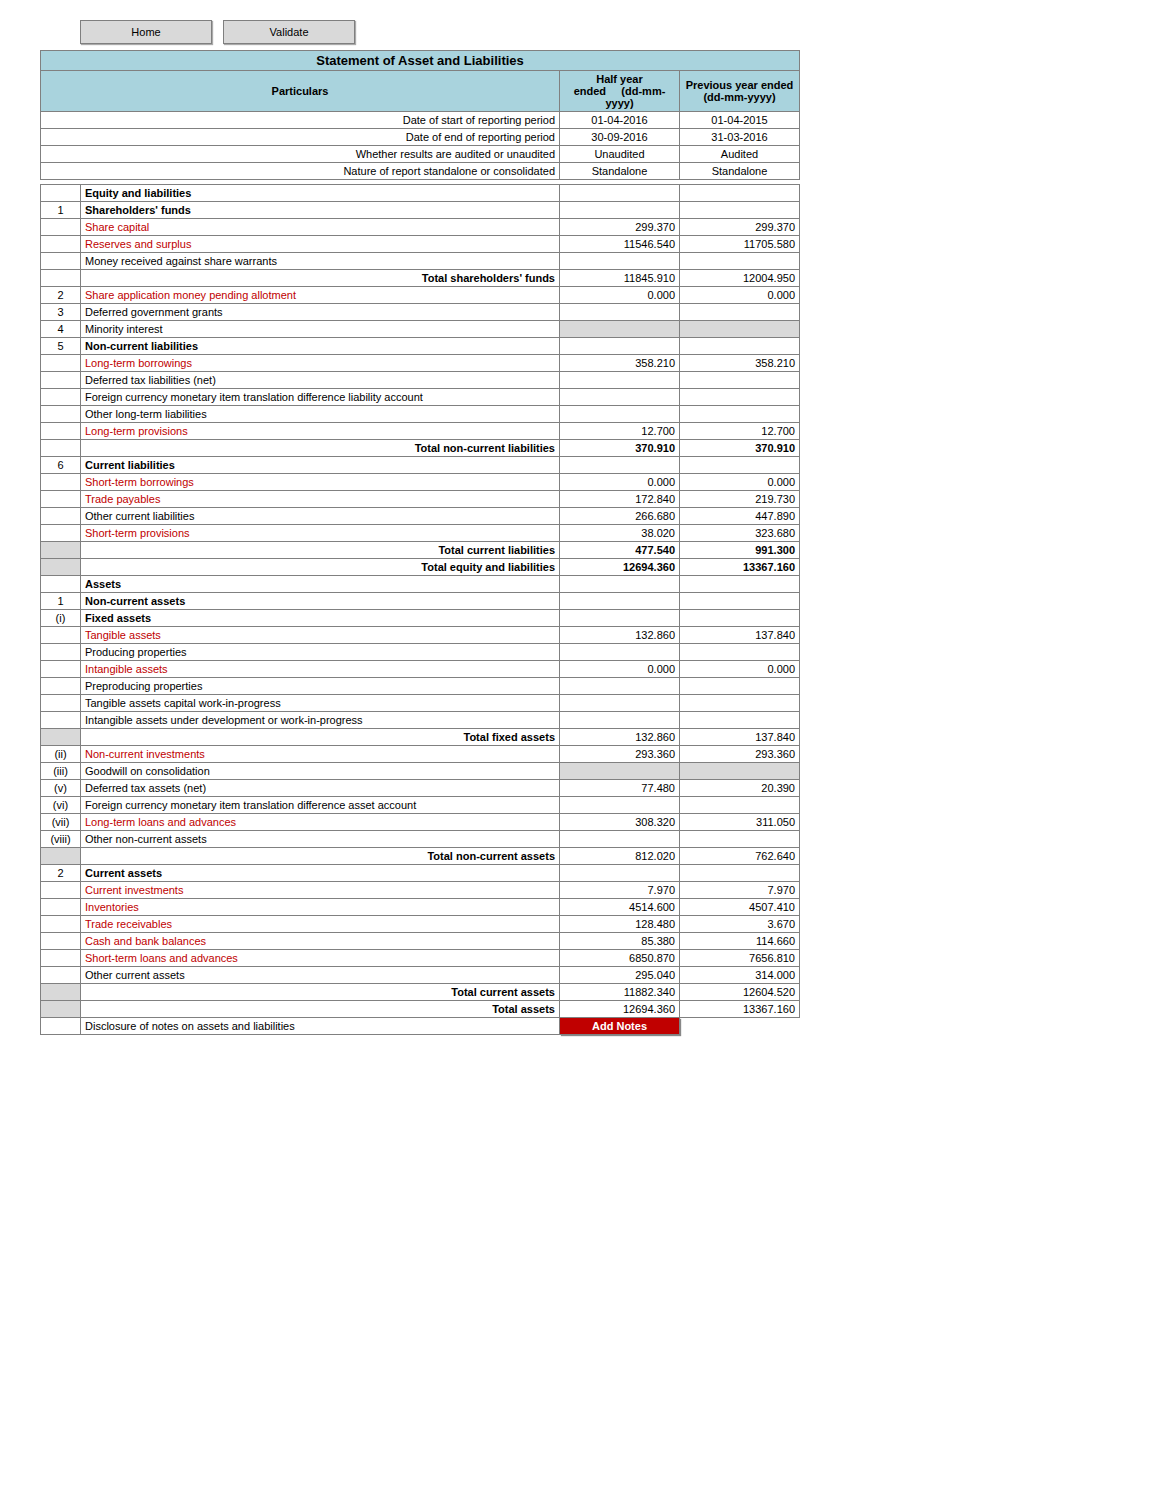Home Validate
| Statement of Asset and Liabilities |
| Particulars | Half year ended (dd-mm-yyyy) | Previous year ended (dd-mm-yyyy) |
| Date of start of reporting period | 01-04-2016 | 01-04-2015 |
| Date of end of reporting period | 30-09-2016 | 31-03-2016 |
| Whether results are audited or unaudited | Unaudited | Audited |
| Nature of report standalone or consolidated | Standalone | Standalone |
| | Equity and liabilities | | |
| 1 | Shareholders' funds | | |
| | Share capital | 299.370 | 299.370 |
| | Reserves and surplus | 11546.540 | 11705.580 |
| | Money received against share warrants | | |
| | Total shareholders' funds | 11845.910 | 12004.950 |
| 2 | Share application money pending allotment | 0.000 | 0.000 |
| 3 | Deferred government grants | | |
| 4 | Minority interest | | |
| 5 | Non-current liabilities | | |
| | Long-term borrowings | 358.210 | 358.210 |
| | Deferred tax liabilities (net) | | |
| | Foreign currency monetary item translation difference liability account | | |
| | Other long-term liabilities | | |
| | Long-term provisions | 12.700 | 12.700 |
| | Total non-current liabilities | 370.910 | 370.910 |
| 6 | Current liabilities | | |
| | Short-term borrowings | 0.000 | 0.000 |
| | Trade payables | 172.840 | 219.730 |
| | Other current liabilities | 266.680 | 447.890 |
| | Short-term provisions | 38.020 | 323.680 |
| | Total current liabilities | 477.540 | 991.300 |
| | Total equity and liabilities | 12694.360 | 13367.160 |
| | Assets | | |
| 1 | Non-current assets | | |
| (i) | Fixed assets | | |
| | Tangible assets | 132.860 | 137.840 |
| | Producing properties | | |
| | Intangible assets | 0.000 | 0.000 |
| | Preproducing properties | | |
| | Tangible assets capital work-in-progress | | |
| | Intangible assets under development or work-in-progress | | |
| | Total fixed assets | 132.860 | 137.840 |
| (ii) | Non-current investments | 293.360 | 293.360 |
| (iii) | Goodwill on consolidation | | |
| (v) | Deferred tax assets (net) | 77.480 | 20.390 |
| (vi) | Foreign currency monetary item translation difference asset account | | |
| (vii) | Long-term loans and advances | 308.320 | 311.050 |
| (viii) | Other non-current assets | | |
| | Total non-current assets | 812.020 | 762.640 |
| 2 | Current assets | | |
| | Current investments | 7.970 | 7.970 |
| | Inventories | 4514.600 | 4507.410 |
| | Trade receivables | 128.480 | 3.670 |
| | Cash and bank balances | 85.380 | 114.660 |
| | Short-term loans and advances | 6850.870 | 7656.810 |
| | Other current assets | 295.040 | 314.000 |
| | Total current assets | 11882.340 | 12604.520 |
| | Total assets | 12694.360 | 13367.160 |
| | Disclosure of notes on assets and liabilities | Add Notes | |